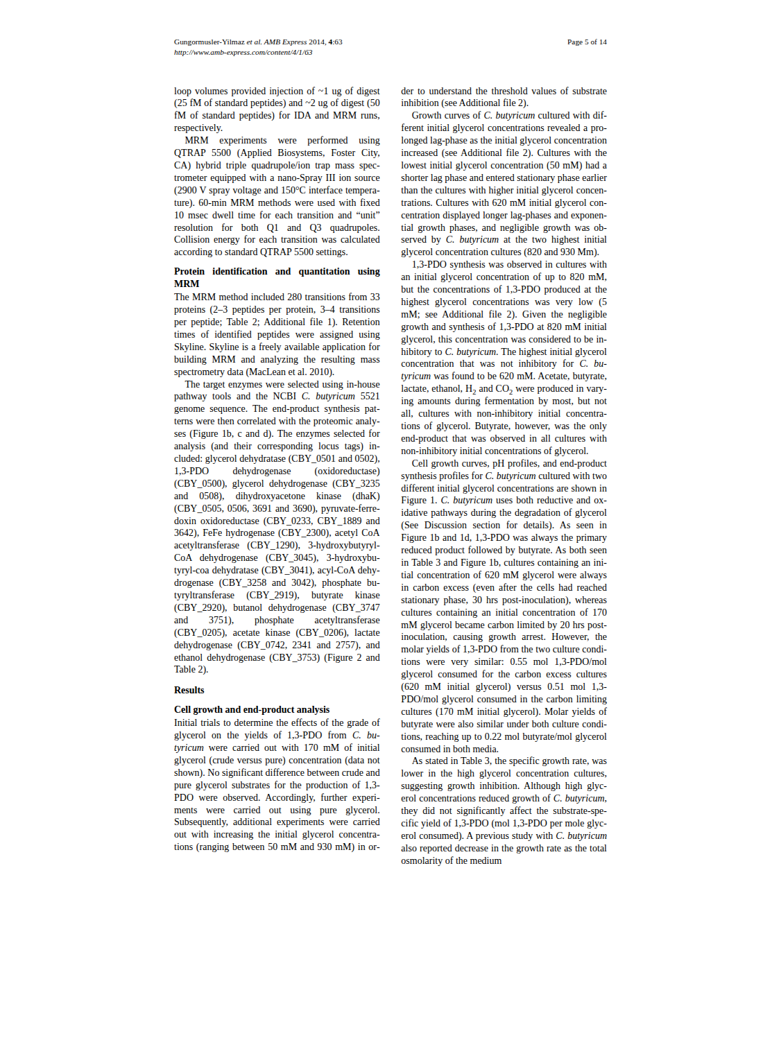Gungormusler-Yilmaz et al. AMB Express 2014, 4:63
http://www.amb-express.com/content/4/1/63
Page 5 of 14
loop volumes provided injection of ~1 ug of digest (25 fM of standard peptides) and ~2 ug of digest (50 fM of standard peptides) for IDA and MRM runs, respectively.
MRM experiments were performed using QTRAP 5500 (Applied Biosystems, Foster City, CA) hybrid triple quadrupole/ion trap mass spectrometer equipped with a nano-Spray III ion source (2900 V spray voltage and 150°C interface temperature). 60-min MRM methods were used with fixed 10 msec dwell time for each transition and “unit” resolution for both Q1 and Q3 quadrupoles. Collision energy for each transition was calculated according to standard QTRAP 5500 settings.
Protein identification and quantitation using MRM
The MRM method included 280 transitions from 33 proteins (2–3 peptides per protein, 3–4 transitions per peptide; Table 2; Additional file 1). Retention times of identified peptides were assigned using Skyline. Skyline is a freely available application for building MRM and analyzing the resulting mass spectrometry data (MacLean et al. 2010).
The target enzymes were selected using in-house pathway tools and the NCBI C. butyricum 5521 genome sequence. The end-product synthesis patterns were then correlated with the proteomic analyses (Figure 1b, c and d). The enzymes selected for analysis (and their corresponding locus tags) included: glycerol dehydratase (CBY_0501 and 0502), 1,3-PDO dehydrogenase (oxidoreductase) (CBY_0500), glycerol dehydrogenase (CBY_3235 and 0508), dihydroxyacetone kinase (dhaK) (CBY_0505, 0506, 3691 and 3690), pyruvate-ferredoxin oxidoreductase (CBY_0233, CBY_1889 and 3642), FeFe hydrogenase (CBY_2300), acetyl CoA acetyltransferase (CBY_1290), 3-hydroxybutyryl-CoA dehydrogenase (CBY_3045), 3-hydroxybutyryl-coa dehydratase (CBY_3041), acyl-CoA dehydrogenase (CBY_3258 and 3042), phosphate butyryltransferase (CBY_2919), butyrate kinase (CBY_2920), butanol dehydrogenase (CBY_3747 and 3751), phosphate acetyltransferase (CBY_0205), acetate kinase (CBY_0206), lactate dehydrogenase (CBY_0742, 2341 and 2757), and ethanol dehydrogenase (CBY_3753) (Figure 2 and Table 2).
Results
Cell growth and end-product analysis
Initial trials to determine the effects of the grade of glycerol on the yields of 1,3-PDO from C. butyricum were carried out with 170 mM of initial glycerol (crude versus pure) concentration (data not shown). No significant difference between crude and pure glycerol substrates for the production of 1,3-PDO were observed. Accordingly, further experiments were carried out using pure glycerol. Subsequently, additional experiments were carried out with increasing the initial glycerol concentrations (ranging between 50 mM and 930 mM) in order to understand the threshold values of substrate inhibition (see Additional file 2).
Growth curves of C. butyricum cultured with different initial glycerol concentrations revealed a prolonged lag-phase as the initial glycerol concentration increased (see Additional file 2). Cultures with the lowest initial glycerol concentration (50 mM) had a shorter lag phase and entered stationary phase earlier than the cultures with higher initial glycerol concentrations. Cultures with 620 mM initial glycerol concentration displayed longer lag-phases and exponential growth phases, and negligible growth was observed by C. butyricum at the two highest initial glycerol concentration cultures (820 and 930 Mm).
1,3-PDO synthesis was observed in cultures with an initial glycerol concentration of up to 820 mM, but the concentrations of 1,3-PDO produced at the highest glycerol concentrations was very low (5 mM; see Additional file 2). Given the negligible growth and synthesis of 1,3-PDO at 820 mM initial glycerol, this concentration was considered to be inhibitory to C. butyricum. The highest initial glycerol concentration that was not inhibitory for C. butyricum was found to be 620 mM. Acetate, butyrate, lactate, ethanol, H2 and CO2 were produced in varying amounts during fermentation by most, but not all, cultures with non-inhibitory initial concentrations of glycerol. Butyrate, however, was the only end-product that was observed in all cultures with non-inhibitory initial concentrations of glycerol.
Cell growth curves, pH profiles, and end-product synthesis profiles for C. butyricum cultured with two different initial glycerol concentrations are shown in Figure 1. C. butyricum uses both reductive and oxidative pathways during the degradation of glycerol (See Discussion section for details). As seen in Figure 1b and 1d, 1,3-PDO was always the primary reduced product followed by butyrate. As both seen in Table 3 and Figure 1b, cultures containing an initial concentration of 620 mM glycerol were always in carbon excess (even after the cells had reached stationary phase, 30 hrs post-inoculation), whereas cultures containing an initial concentration of 170 mM glycerol became carbon limited by 20 hrs post-inoculation, causing growth arrest. However, the molar yields of 1,3-PDO from the two culture conditions were very similar: 0.55 mol 1,3-PDO/mol glycerol consumed for the carbon excess cultures (620 mM initial glycerol) versus 0.51 mol 1,3-PDO/mol glycerol consumed in the carbon limiting cultures (170 mM initial glycerol). Molar yields of butyrate were also similar under both culture conditions, reaching up to 0.22 mol butyrate/mol glycerol consumed in both media.
As stated in Table 3, the specific growth rate, was lower in the high glycerol concentration cultures, suggesting growth inhibition. Although high glycerol concentrations reduced growth of C. butyricum, they did not significantly affect the substrate-specific yield of 1,3-PDO (mol 1,3-PDO per mole glycerol consumed). A previous study with C. butyricum also reported decrease in the growth rate as the total osmolarity of the medium